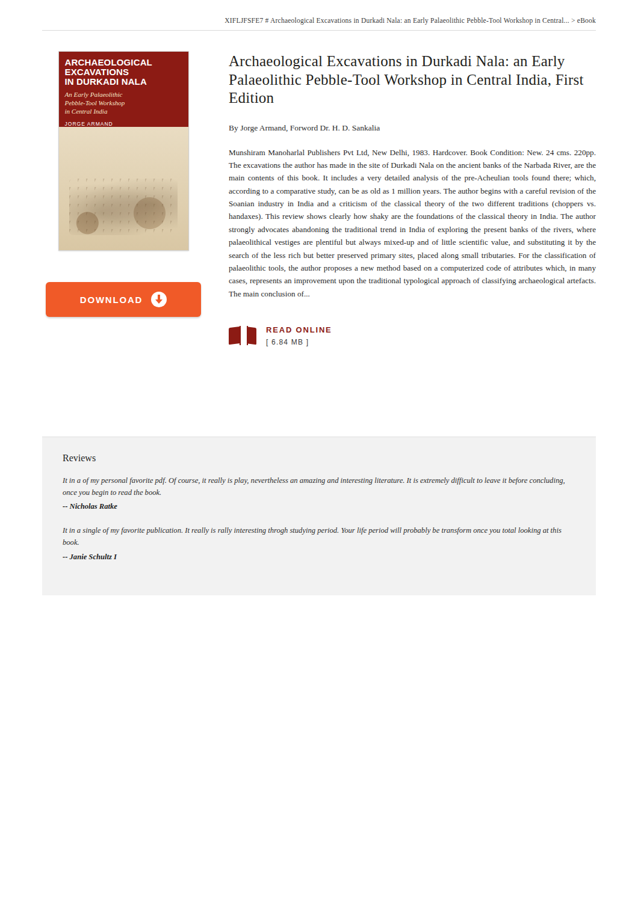XIFLJFSFE7 # Archaeological Excavations in Durkadi Nala: an Early Palaeolithic Pebble-Tool Workshop in Central... > eBook
Archaeological
Excavations
in Durkadi Nala
An Early Palaeolithic
Pebble-Tool Workshop
in Central India
JORGE ARMAND
DOWNLOAD
Archaeological Excavations in Durkadi Nala: an Early Palaeolithic Pebble-Tool Workshop in Central India, First Edition
By Jorge Armand, Forword Dr. H. D. Sankalia
Munshiram Manoharlal Publishers Pvt Ltd, New Delhi, 1983. Hardcover. Book Condition: New. 24 cms. 220pp. The excavations the author has made in the site of Durkadi Nala on the ancient banks of the Narbada River, are the main contents of this book. It includes a very detailed analysis of the pre-Acheulian tools found there; which, according to a comparative study, can be as old as 1 million years. The author begins with a careful revision of the Soanian industry in India and a criticism of the classical theory of the two different traditions (choppers vs. handaxes). This review shows clearly how shaky are the foundations of the classical theory in India. The author strongly advocates abandoning the traditional trend in India of exploring the present banks of the rivers, where palaeolithical vestiges are plentiful but always mixed-up and of little scientific value, and substituting it by the search of the less rich but better preserved primary sites, placed along small tributaries. For the classification of palaeolithic tools, the author proposes a new method based on a computerized code of attributes which, in many cases, represents an improvement upon the traditional typological approach of classifying archaeological artefacts. The main conclusion of...
READ ONLINE
[ 6.84 MB ]
Reviews
It in a of my personal favorite pdf. Of course, it really is play, nevertheless an amazing and interesting literature. It is extremely difficult to leave it before concluding, once you begin to read the book.
-- Nicholas Ratke
It in a single of my favorite publication. It really is rally interesting throgh studying period. Your life period will probably be transform once you total looking at this book.
-- Janie Schultz I